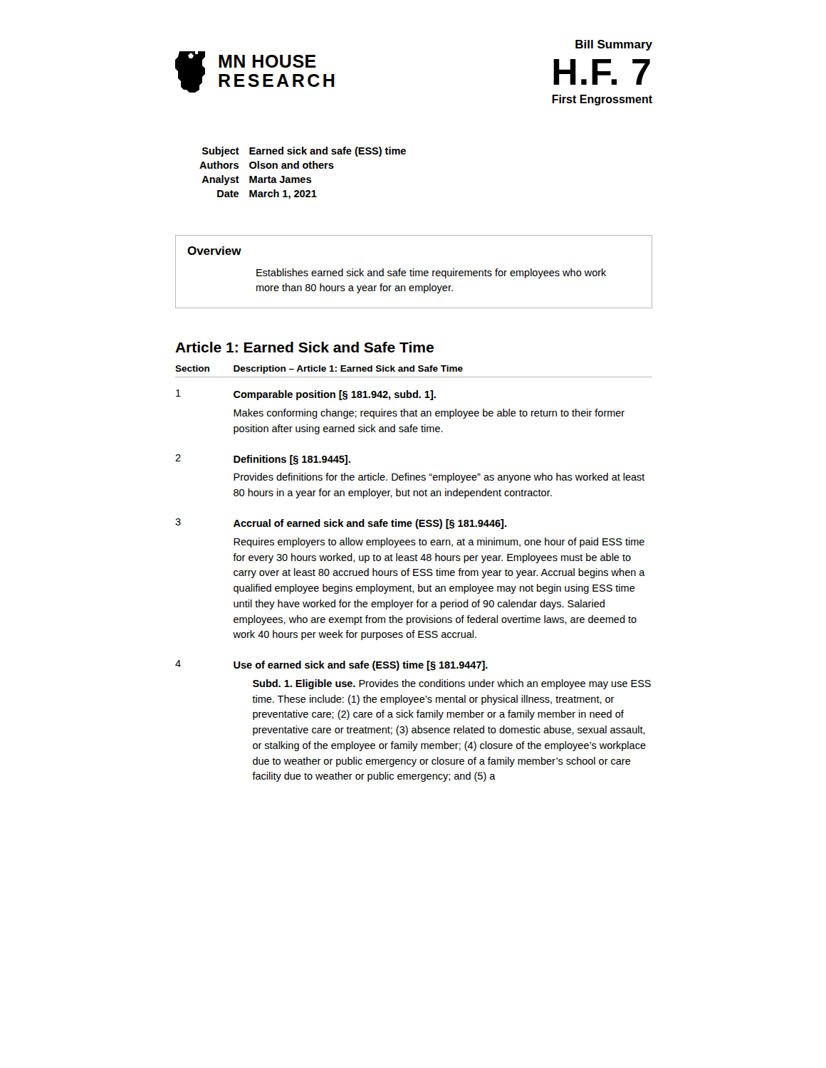MN HOUSE
RESEARCH
Bill Summary
H.F. 7
First Engrossment
| Subject | Earned sick and safe (ESS) time |
| Authors | Olson and others |
| Analyst | Marta James |
| Date | March 1, 2021 |
Overview
Establishes earned sick and safe time requirements for employees who work more than 80 hours a year for an employer.
Article 1: Earned Sick and Safe Time
Section
Description – Article 1: Earned Sick and Safe Time
1
Comparable position [§ 181.942, subd. 1].
Makes conforming change; requires that an employee be able to return to their former position after using earned sick and safe time.
2
Definitions [§ 181.9445].
Provides definitions for the article. Defines “employee” as anyone who has worked at least 80 hours in a year for an employer, but not an independent contractor.
3
Accrual of earned sick and safe time (ESS) [§ 181.9446].
Requires employers to allow employees to earn, at a minimum, one hour of paid ESS time for every 30 hours worked, up to at least 48 hours per year. Employees must be able to carry over at least 80 accrued hours of ESS time from year to year. Accrual begins when a qualified employee begins employment, but an employee may not begin using ESS time until they have worked for the employer for a period of 90 calendar days. Salaried employees, who are exempt from the provisions of federal overtime laws, are deemed to work 40 hours per week for purposes of ESS accrual.
4
Use of earned sick and safe (ESS) time [§ 181.9447].
Subd. 1. Eligible use. Provides the conditions under which an employee may use ESS time. These include: (1) the employee’s mental or physical illness, treatment, or preventative care; (2) care of a sick family member or a family member in need of preventative care or treatment; (3) absence related to domestic abuse, sexual assault, or stalking of the employee or family member; (4) closure of the employee’s workplace due to weather or public emergency or closure of a family member’s school or care facility due to weather or public emergency; and (5) a